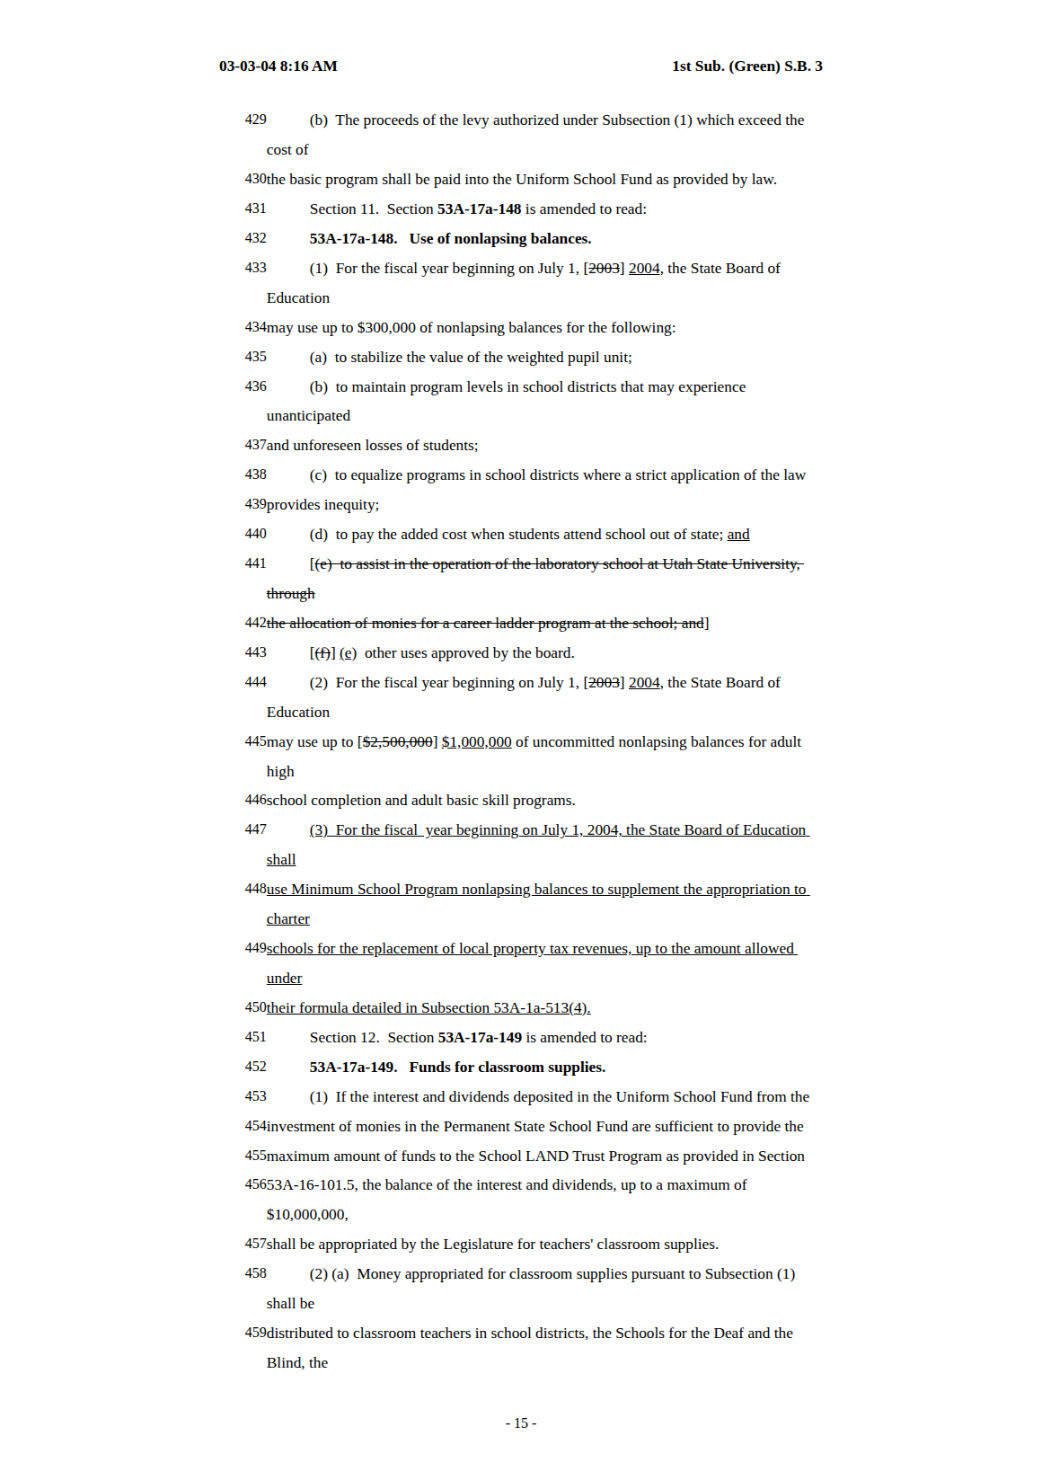03-03-04 8:16 AM 1st Sub. (Green) S.B. 3
| 429 | (b) The proceeds of the levy authorized under Subsection (1) which exceed the cost of |
| 430 | the basic program shall be paid into the Uniform School Fund as provided by law. |
| 431 | Section 11. Section 53A-17a-148 is amended to read: |
| 432 | 53A-17a-148. Use of nonlapsing balances. |
| 433 | (1) For the fiscal year beginning on July 1, [ 2003 ] 2004 , the State Board of Education |
| 434 | may use up to $300,000 of nonlapsing balances for the following: |
| 435 | (a) to stabilize the value of the weighted pupil unit; |
| 436 | (b) to maintain program levels in school districts that may experience unanticipated |
| 437 | and unforeseen losses of students; |
| 438 | (c) to equalize programs in school districts where a strict application of the law |
| 439 | provides inequity; |
| 440 | (d) to pay the added cost when students attend school out of state; and |
| 441 | [ (e) to assist in the operation of the laboratory school at Utah State University, through |
| 442 | the allocation of monies for a career ladder program at the school; and ] |
| 443 | [ (f) ] (e) other uses approved by the board. |
| 444 | (2) For the fiscal year beginning on July 1, [ 2003 ] 2004 , the State Board of Education |
| 445 | may use up to [ $2,500,000 ] $1,000,000 of uncommitted nonlapsing balances for adult high |
| 446 | school completion and adult basic skill programs. |
| 447 | (3) For the fiscal year beginning on July 1, 2004, the State Board of Education shall |
| 448 | use Minimum School Program nonlapsing balances to supplement the appropriation to charter |
| 449 | schools for the replacement of local property tax revenues, up to the amount allowed under |
| 450 | their formula detailed in Subsection 53A-1a-513(4). |
| 451 | Section 12. Section 53A-17a-149 is amended to read: |
| 452 | 53A-17a-149. Funds for classroom supplies. |
| 453 | (1) If the interest and dividends deposited in the Uniform School Fund from the |
| 454 | investment of monies in the Permanent State School Fund are sufficient to provide the |
| 455 | maximum amount of funds to the School LAND Trust Program as provided in Section |
| 456 | 53A-16-101.5, the balance of the interest and dividends, up to a maximum of $10,000,000, |
| 457 | shall be appropriated by the Legislature for teachers' classroom supplies. |
| 458 | (2) (a) Money appropriated for classroom supplies pursuant to Subsection (1) shall be |
| 459 | distributed to classroom teachers in school districts, the Schools for the Deaf and the Blind, the |
- 15 -